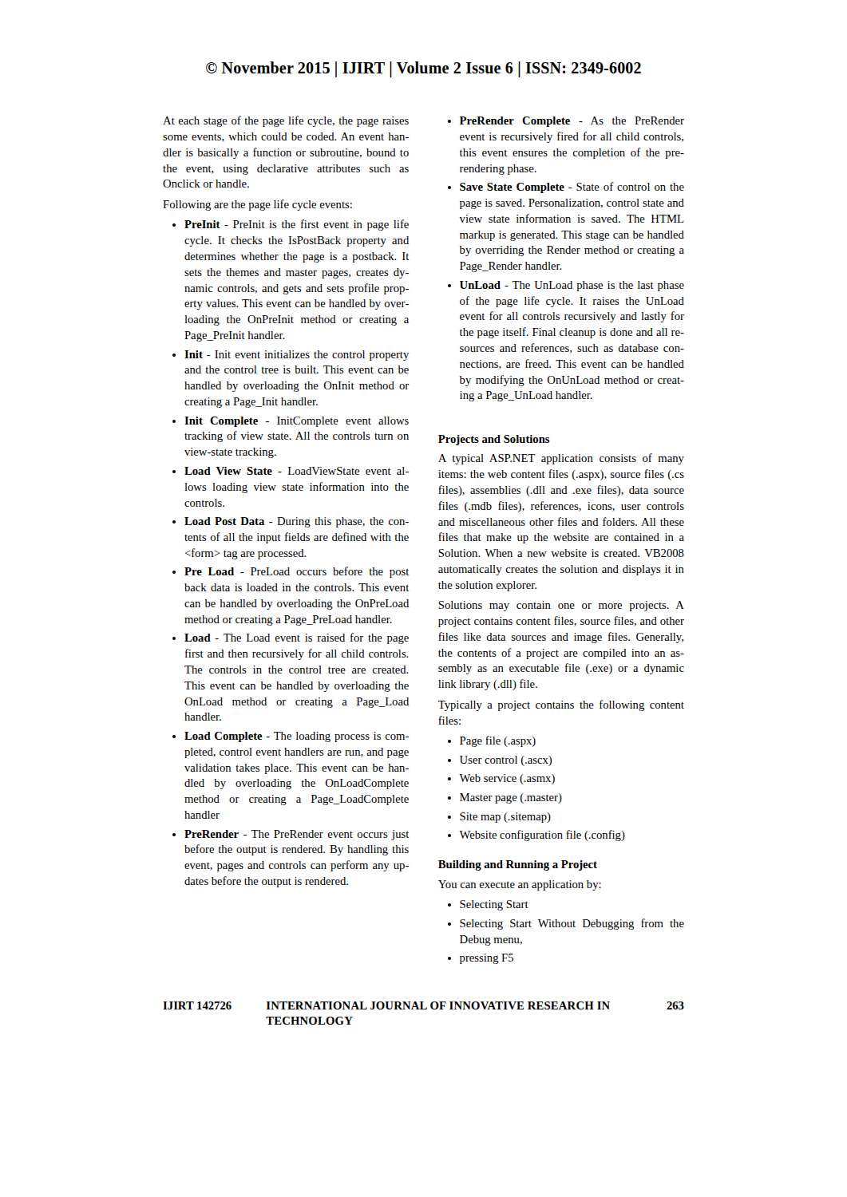© November 2015 | IJIRT | Volume 2 Issue 6 | ISSN: 2349-6002
At each stage of the page life cycle, the page raises some events, which could be coded. An event handler is basically a function or subroutine, bound to the event, using declarative attributes such as Onclick or handle.
Following are the page life cycle events:
PreInit - PreInit is the first event in page life cycle. It checks the IsPostBack property and determines whether the page is a postback. It sets the themes and master pages, creates dynamic controls, and gets and sets profile property values. This event can be handled by overloading the OnPreInit method or creating a Page_PreInit handler.
Init - Init event initializes the control property and the control tree is built. This event can be handled by overloading the OnInit method or creating a Page_Init handler.
Init Complete - InitComplete event allows tracking of view state. All the controls turn on view-state tracking.
Load View State - LoadViewState event allows loading view state information into the controls.
Load Post Data - During this phase, the contents of all the input fields are defined with the <form> tag are processed.
Pre Load - PreLoad occurs before the post back data is loaded in the controls. This event can be handled by overloading the OnPreLoad method or creating a Page_PreLoad handler.
Load - The Load event is raised for the page first and then recursively for all child controls. The controls in the control tree are created. This event can be handled by overloading the OnLoad method or creating a Page_Load handler.
Load Complete - The loading process is completed, control event handlers are run, and page validation takes place. This event can be handled by overloading the OnLoadComplete method or creating a Page_LoadComplete handler
PreRender - The PreRender event occurs just before the output is rendered. By handling this event, pages and controls can perform any updates before the output is rendered.
PreRender Complete - As the PreRender event is recursively fired for all child controls, this event ensures the completion of the pre-rendering phase.
Save State Complete - State of control on the page is saved. Personalization, control state and view state information is saved. The HTML markup is generated. This stage can be handled by overriding the Render method or creating a Page_Render handler.
UnLoad - The UnLoad phase is the last phase of the page life cycle. It raises the UnLoad event for all controls recursively and lastly for the page itself. Final cleanup is done and all resources and references, such as database connections, are freed. This event can be handled by modifying the OnUnLoad method or creating a Page_UnLoad handler.
Projects and Solutions
A typical ASP.NET application consists of many items: the web content files (.aspx), source files (.cs files), assemblies (.dll and .exe files), data source files (.mdb files), references, icons, user controls and miscellaneous other files and folders. All these files that make up the website are contained in a Solution. When a new website is created. VB2008 automatically creates the solution and displays it in the solution explorer.
Solutions may contain one or more projects. A project contains content files, source files, and other files like data sources and image files. Generally, the contents of a project are compiled into an assembly as an executable file (.exe) or a dynamic link library (.dll) file.
Typically a project contains the following content files:
Page file (.aspx)
User control (.ascx)
Web service (.asmx)
Master page (.master)
Site map (.sitemap)
Website configuration file (.config)
Building and Running a Project
You can execute an application by:
Selecting Start
Selecting Start Without Debugging from the Debug menu,
pressing F5
IJIRT 142726 INTERNATIONAL JOURNAL OF INNOVATIVE RESEARCH IN TECHNOLOGY 263